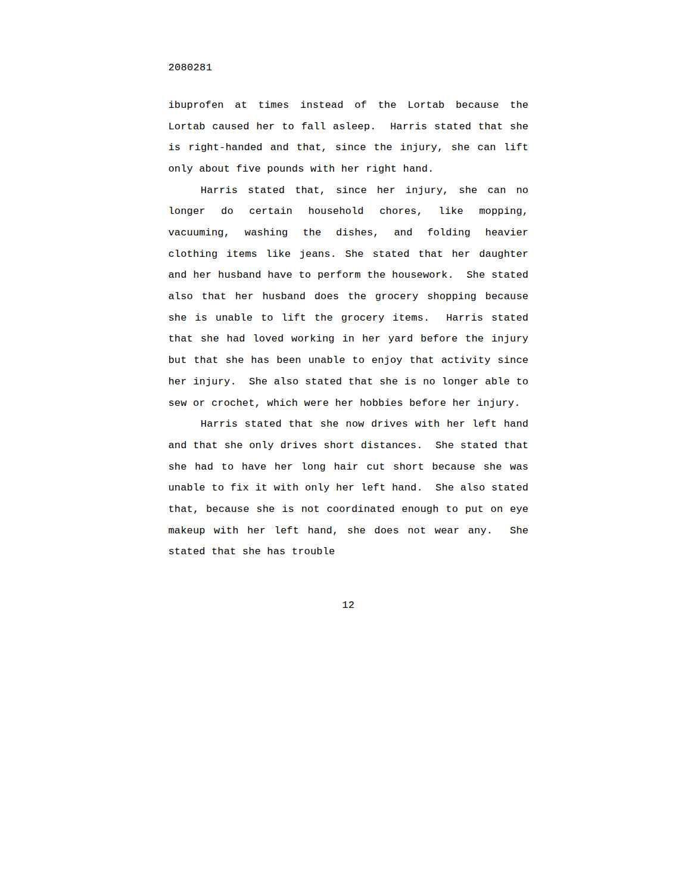2080281
ibuprofen at times instead of the Lortab because the Lortab caused her to fall asleep. Harris stated that she is right-handed and that, since the injury, she can lift only about five pounds with her right hand.
Harris stated that, since her injury, she can no longer do certain household chores, like mopping, vacuuming, washing the dishes, and folding heavier clothing items like jeans. She stated that her daughter and her husband have to perform the housework. She stated also that her husband does the grocery shopping because she is unable to lift the grocery items. Harris stated that she had loved working in her yard before the injury but that she has been unable to enjoy that activity since her injury. She also stated that she is no longer able to sew or crochet, which were her hobbies before her injury.
Harris stated that she now drives with her left hand and that she only drives short distances. She stated that she had to have her long hair cut short because she was unable to fix it with only her left hand. She also stated that, because she is not coordinated enough to put on eye makeup with her left hand, she does not wear any. She stated that she has trouble
12